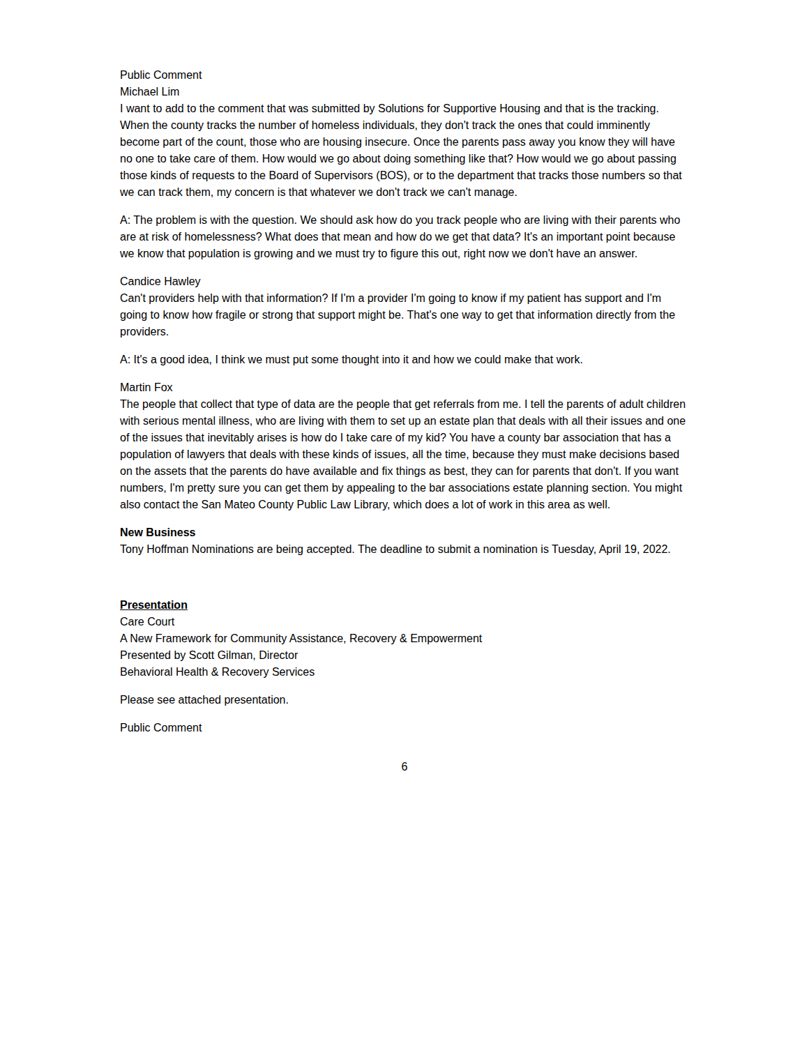Public Comment
Michael Lim
I want to add to the comment that was submitted by Solutions for Supportive Housing and that is the tracking. When the county tracks the number of homeless individuals, they don't track the ones that could imminently become part of the count, those who are housing insecure. Once the parents pass away you know they will have no one to take care of them. How would we go about doing something like that? How would we go about passing those kinds of requests to the Board of Supervisors (BOS), or to the department that tracks those numbers so that we can track them, my concern is that whatever we don't track we can't manage.
A: The problem is with the question. We should ask how do you track people who are living with their parents who are at risk of homelessness? What does that mean and how do we get that data? It's an important point because we know that population is growing and we must try to figure this out, right now we don't have an answer.
Candice Hawley
Can't providers help with that information? If I'm a provider I'm going to know if my patient has support and I'm going to know how fragile or strong that support might be. That's one way to get that information directly from the providers.
A: It's a good idea, I think we must put some thought into it and how we could make that work.
Martin Fox
The people that collect that type of data are the people that get referrals from me. I tell the parents of adult children with serious mental illness, who are living with them to set up an estate plan that deals with all their issues and one of the issues that inevitably arises is how do I take care of my kid? You have a county bar association that has a population of lawyers that deals with these kinds of issues, all the time, because they must make decisions based on the assets that the parents do have available and fix things as best, they can for parents that don't. If you want numbers, I'm pretty sure you can get them by appealing to the bar associations estate planning section. You might also contact the San Mateo County Public Law Library, which does a lot of work in this area as well.
New Business
Tony Hoffman Nominations are being accepted. The deadline to submit a nomination is Tuesday, April 19, 2022.
Presentation
Care Court
A New Framework for Community Assistance, Recovery & Empowerment
Presented by Scott Gilman, Director
Behavioral Health & Recovery Services
Please see attached presentation.
Public Comment
6